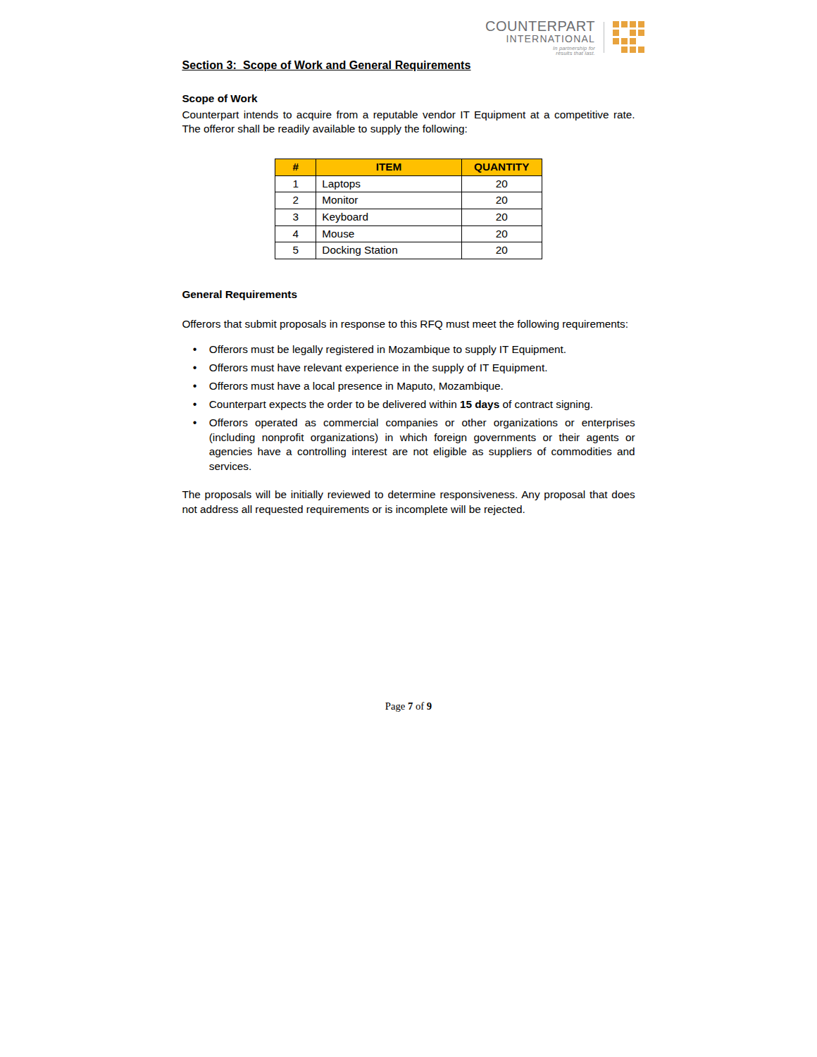COUNTERPART
INTERNATIONAL
In partnership for
results that last.
Section 3: Scope of Work and General Requirements
Scope of Work
Counterpart intends to acquire from a reputable vendor IT Equipment at a competitive rate. The offeror shall be readily available to supply the following:
| # | ITEM | QUANTITY |
| --- | --- | --- |
| 1 | Laptops | 20 |
| 2 | Monitor | 20 |
| 3 | Keyboard | 20 |
| 4 | Mouse | 20 |
| 5 | Docking Station | 20 |
General Requirements
Offerors that submit proposals in response to this RFQ must meet the following requirements:
Offerors must be legally registered in Mozambique to supply IT Equipment.
Offerors must have relevant experience in the supply of IT Equipment.
Offerors must have a local presence in Maputo, Mozambique.
Counterpart expects the order to be delivered within 15 days of contract signing.
Offerors operated as commercial companies or other organizations or enterprises (including nonprofit organizations) in which foreign governments or their agents or agencies have a controlling interest are not eligible as suppliers of commodities and services.
The proposals will be initially reviewed to determine responsiveness. Any proposal that does not address all requested requirements or is incomplete will be rejected.
Page 7 of 9